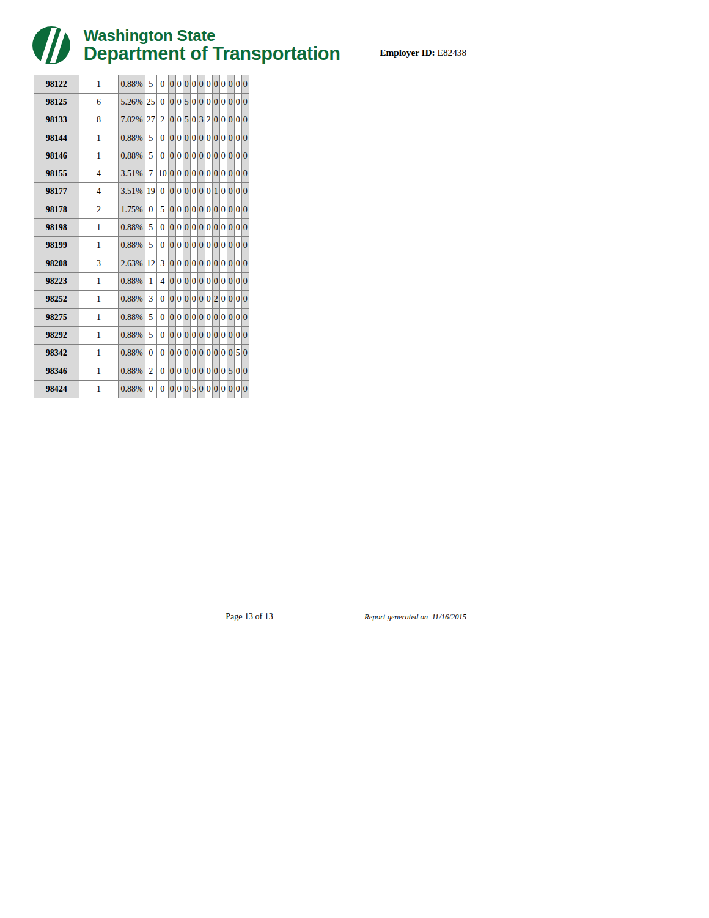Washington State
Department of Transportation
Employer ID: E82438
| 98122 | 1 | 0.88% | 5 | 0 | 0 | 0 | 0 | 0 | 0 | 0 | 0 | 0 | 0 | 0 | 0 |
| 98125 | 6 | 5.26% | 25 | 0 | 0 | 0 | 5 | 0 | 0 | 0 | 0 | 0 | 0 | 0 | 0 |
| 98133 | 8 | 7.02% | 27 | 2 | 0 | 0 | 5 | 0 | 3 | 2 | 0 | 0 | 0 | 0 | 0 |
| 98144 | 1 | 0.88% | 5 | 0 | 0 | 0 | 0 | 0 | 0 | 0 | 0 | 0 | 0 | 0 | 0 |
| 98146 | 1 | 0.88% | 5 | 0 | 0 | 0 | 0 | 0 | 0 | 0 | 0 | 0 | 0 | 0 | 0 |
| 98155 | 4 | 3.51% | 7 | 10 | 0 | 0 | 0 | 0 | 0 | 0 | 0 | 0 | 0 | 0 | 0 |
| 98177 | 4 | 3.51% | 19 | 0 | 0 | 0 | 0 | 0 | 0 | 0 | 1 | 0 | 0 | 0 | 0 |
| 98178 | 2 | 1.75% | 0 | 5 | 0 | 0 | 0 | 0 | 0 | 0 | 0 | 0 | 0 | 0 | 0 |
| 98198 | 1 | 0.88% | 5 | 0 | 0 | 0 | 0 | 0 | 0 | 0 | 0 | 0 | 0 | 0 | 0 |
| 98199 | 1 | 0.88% | 5 | 0 | 0 | 0 | 0 | 0 | 0 | 0 | 0 | 0 | 0 | 0 | 0 |
| 98208 | 3 | 2.63% | 12 | 3 | 0 | 0 | 0 | 0 | 0 | 0 | 0 | 0 | 0 | 0 | 0 |
| 98223 | 1 | 0.88% | 1 | 4 | 0 | 0 | 0 | 0 | 0 | 0 | 0 | 0 | 0 | 0 | 0 |
| 98252 | 1 | 0.88% | 3 | 0 | 0 | 0 | 0 | 0 | 0 | 0 | 2 | 0 | 0 | 0 | 0 |
| 98275 | 1 | 0.88% | 5 | 0 | 0 | 0 | 0 | 0 | 0 | 0 | 0 | 0 | 0 | 0 | 0 |
| 98292 | 1 | 0.88% | 5 | 0 | 0 | 0 | 0 | 0 | 0 | 0 | 0 | 0 | 0 | 0 | 0 |
| 98342 | 1 | 0.88% | 0 | 0 | 0 | 0 | 0 | 0 | 0 | 0 | 0 | 0 | 0 | 5 | 0 |
| 98346 | 1 | 0.88% | 2 | 0 | 0 | 0 | 0 | 0 | 0 | 0 | 0 | 0 | 5 | 0 | 0 |
| 98424 | 1 | 0.88% | 0 | 0 | 0 | 0 | 0 | 5 | 0 | 0 | 0 | 0 | 0 | 0 | 0 |
Page 13 of 13
Report generated on 11/16/2015